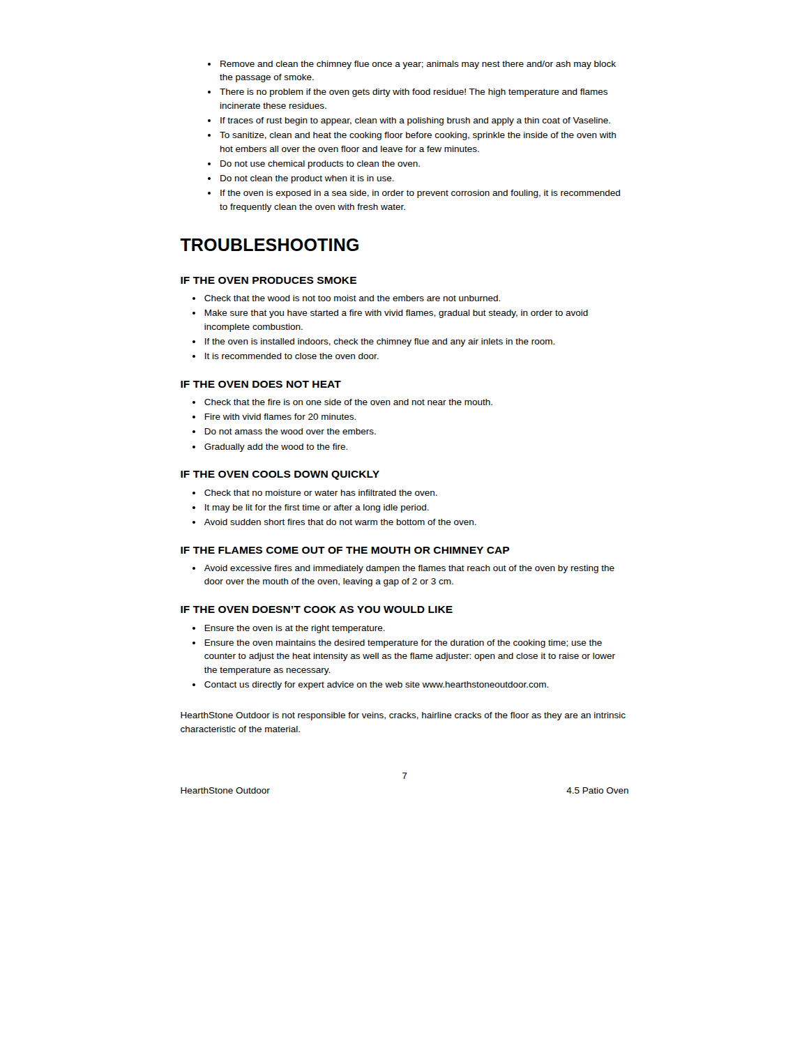Remove and clean the chimney flue once a year; animals may nest there and/or ash may block the passage of smoke.
There is no problem if the oven gets dirty with food residue! The high temperature and flames incinerate these residues.
If traces of rust begin to appear, clean with a polishing brush and apply a thin coat of Vaseline.
To sanitize, clean and heat the cooking floor before cooking, sprinkle the inside of the oven with hot embers all over the oven floor and leave for a few minutes.
Do not use chemical products to clean the oven.
Do not clean the product when it is in use.
If the oven is exposed in a sea side, in order to prevent corrosion and fouling, it is recommended to frequently clean the oven with fresh water.
TROUBLESHOOTING
IF THE OVEN PRODUCES SMOKE
Check that the wood is not too moist and the embers are not unburned.
Make sure that you have started a fire with vivid flames, gradual but steady, in order to avoid incomplete combustion.
If the oven is installed indoors, check the chimney flue and any air inlets in the room.
It is recommended to close the oven door.
IF THE OVEN DOES NOT HEAT
Check that the fire is on one side of the oven and not near the mouth.
Fire with vivid flames for 20 minutes.
Do not amass the wood over the embers.
Gradually add the wood to the fire.
IF THE OVEN COOLS DOWN QUICKLY
Check that no moisture or water has infiltrated the oven.
It may be lit for the first time or after a long idle period.
Avoid sudden short fires that do not warm the bottom of the oven.
IF THE FLAMES COME OUT OF THE MOUTH OR CHIMNEY CAP
Avoid excessive fires and immediately dampen the flames that reach out of the oven by resting the door over the mouth of the oven, leaving a gap of 2 or 3 cm.
IF THE OVEN DOESN’T COOK AS YOU WOULD LIKE
Ensure the oven is at the right temperature.
Ensure the oven maintains the desired temperature for the duration of the cooking time; use the counter to adjust the heat intensity as well as the flame adjuster: open and close it to raise or lower the temperature as necessary.
Contact us directly for expert advice on the web site www.hearthstoneoutdoor.com.
HearthStone Outdoor is not responsible for veins, cracks, hairline cracks of the floor as they are an intrinsic characteristic of the material.
7
HearthStone Outdoor 4.5 Patio Oven